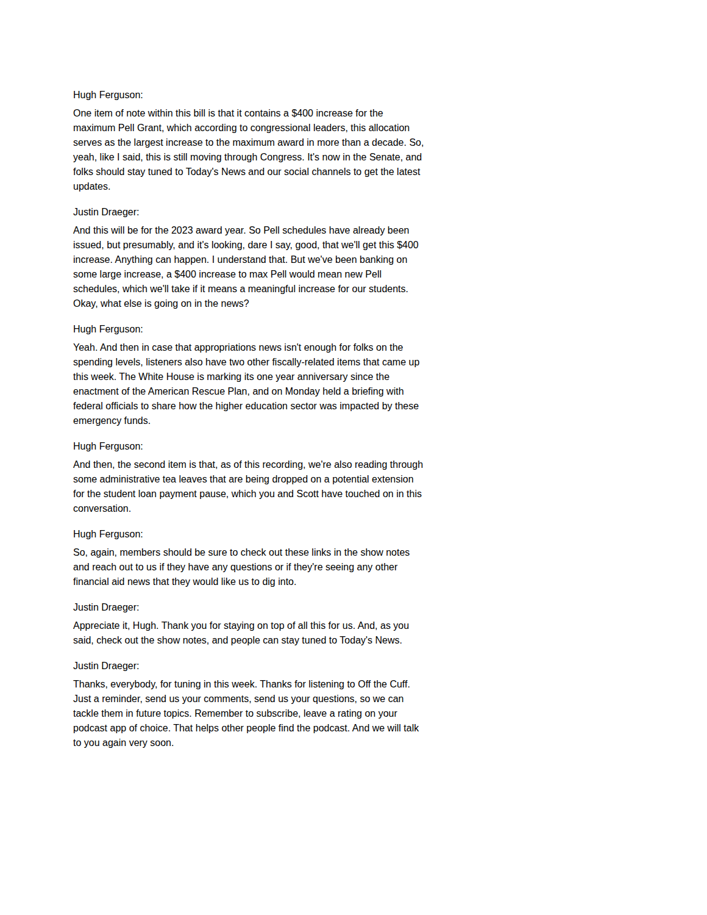Hugh Ferguson:
One item of note within this bill is that it contains a $400 increase for the maximum Pell Grant, which according to congressional leaders, this allocation serves as the largest increase to the maximum award in more than a decade. So, yeah, like I said, this is still moving through Congress. It's now in the Senate, and folks should stay tuned to Today's News and our social channels to get the latest updates.
Justin Draeger:
And this will be for the 2023 award year. So Pell schedules have already been issued, but presumably, and it's looking, dare I say, good, that we'll get this $400 increase. Anything can happen. I understand that. But we've been banking on some large increase, a $400 increase to max Pell would mean new Pell schedules, which we'll take if it means a meaningful increase for our students. Okay, what else is going on in the news?
Hugh Ferguson:
Yeah. And then in case that appropriations news isn't enough for folks on the spending levels, listeners also have two other fiscally-related items that came up this week. The White House is marking its one year anniversary since the enactment of the American Rescue Plan, and on Monday held a briefing with federal officials to share how the higher education sector was impacted by these emergency funds.
Hugh Ferguson:
And then, the second item is that, as of this recording, we're also reading through some administrative tea leaves that are being dropped on a potential extension for the student loan payment pause, which you and Scott have touched on in this conversation.
Hugh Ferguson:
So, again, members should be sure to check out these links in the show notes and reach out to us if they have any questions or if they're seeing any other financial aid news that they would like us to dig into.
Justin Draeger:
Appreciate it, Hugh. Thank you for staying on top of all this for us. And, as you said, check out the show notes, and people can stay tuned to Today's News.
Justin Draeger:
Thanks, everybody, for tuning in this week. Thanks for listening to Off the Cuff. Just a reminder, send us your comments, send us your questions, so we can tackle them in future topics. Remember to subscribe, leave a rating on your podcast app of choice. That helps other people find the podcast. And we will talk to you again very soon.